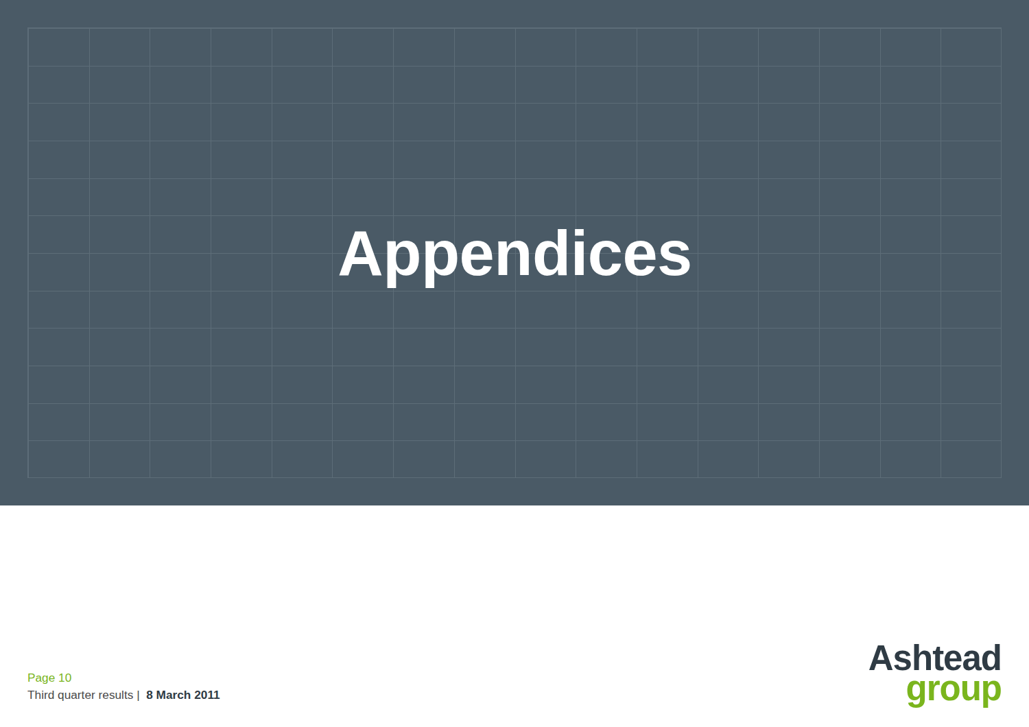Appendices
Page 10
Third quarter results | 8 March 2011
Ashtead group